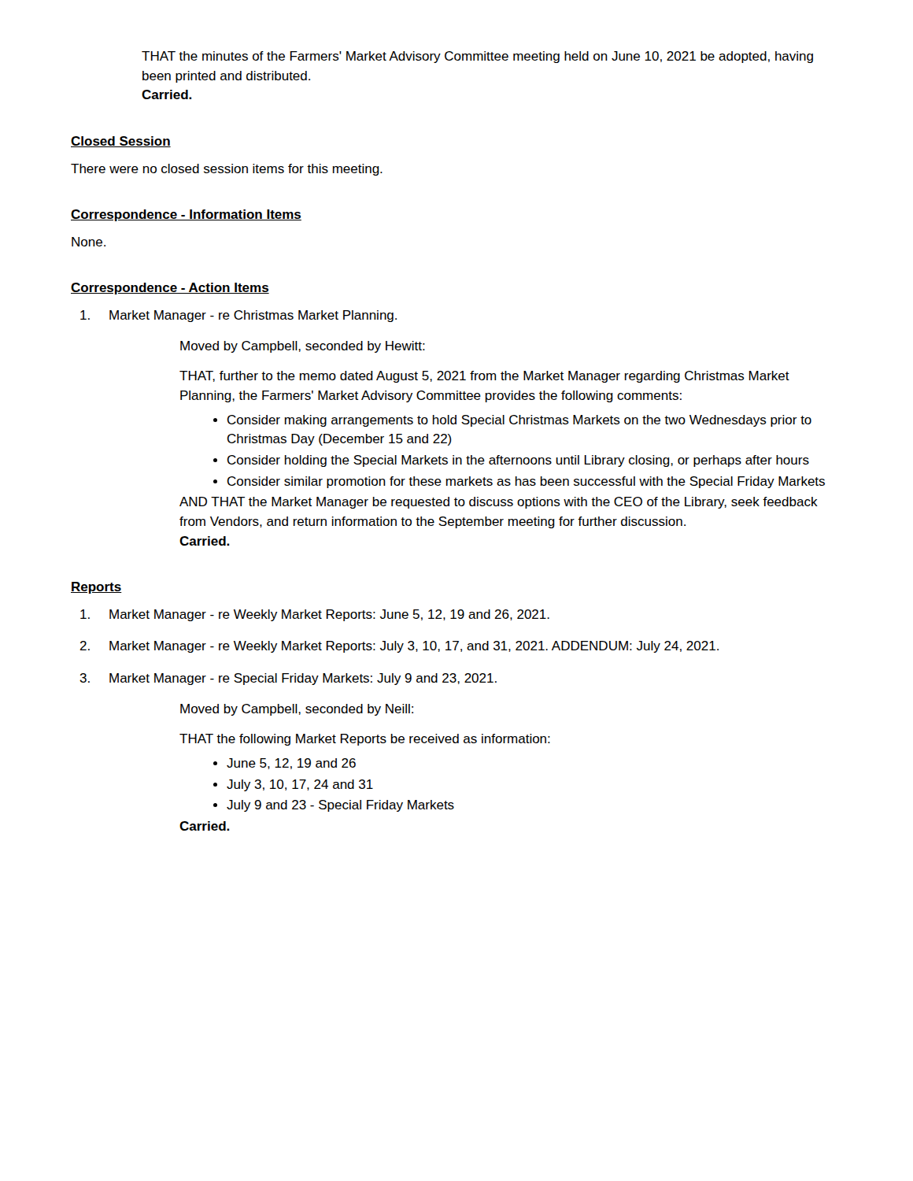THAT the minutes of the Farmers' Market Advisory Committee meeting held on June 10, 2021 be adopted, having been printed and distributed.
Carried.
Closed Session
There were no closed session items for this meeting.
Correspondence - Information Items
None.
Correspondence - Action Items
Market Manager - re Christmas Market Planning.
Moved by Campbell, seconded by Hewitt:
THAT, further to the memo dated August 5, 2021 from the Market Manager regarding Christmas Market Planning, the Farmers' Market Advisory Committee provides the following comments:
Consider making arrangements to hold Special Christmas Markets on the two Wednesdays prior to Christmas Day (December 15 and 22)
Consider holding the Special Markets in the afternoons until Library closing, or perhaps after hours
Consider similar promotion for these markets as has been successful with the Special Friday Markets
AND THAT the Market Manager be requested to discuss options with the CEO of the Library, seek feedback from Vendors, and return information to the September meeting for further discussion.
Carried.
Reports
Market Manager - re Weekly Market Reports: June 5, 12, 19 and 26, 2021.
Market Manager - re Weekly Market Reports: July 3, 10, 17, and 31, 2021. ADDENDUM: July 24, 2021.
Market Manager - re Special Friday Markets: July 9 and 23, 2021.
Moved by Campbell, seconded by Neill:
THAT the following Market Reports be received as information:
June 5, 12, 19 and 26
July 3, 10, 17, 24 and 31
July 9 and 23 - Special Friday Markets
Carried.